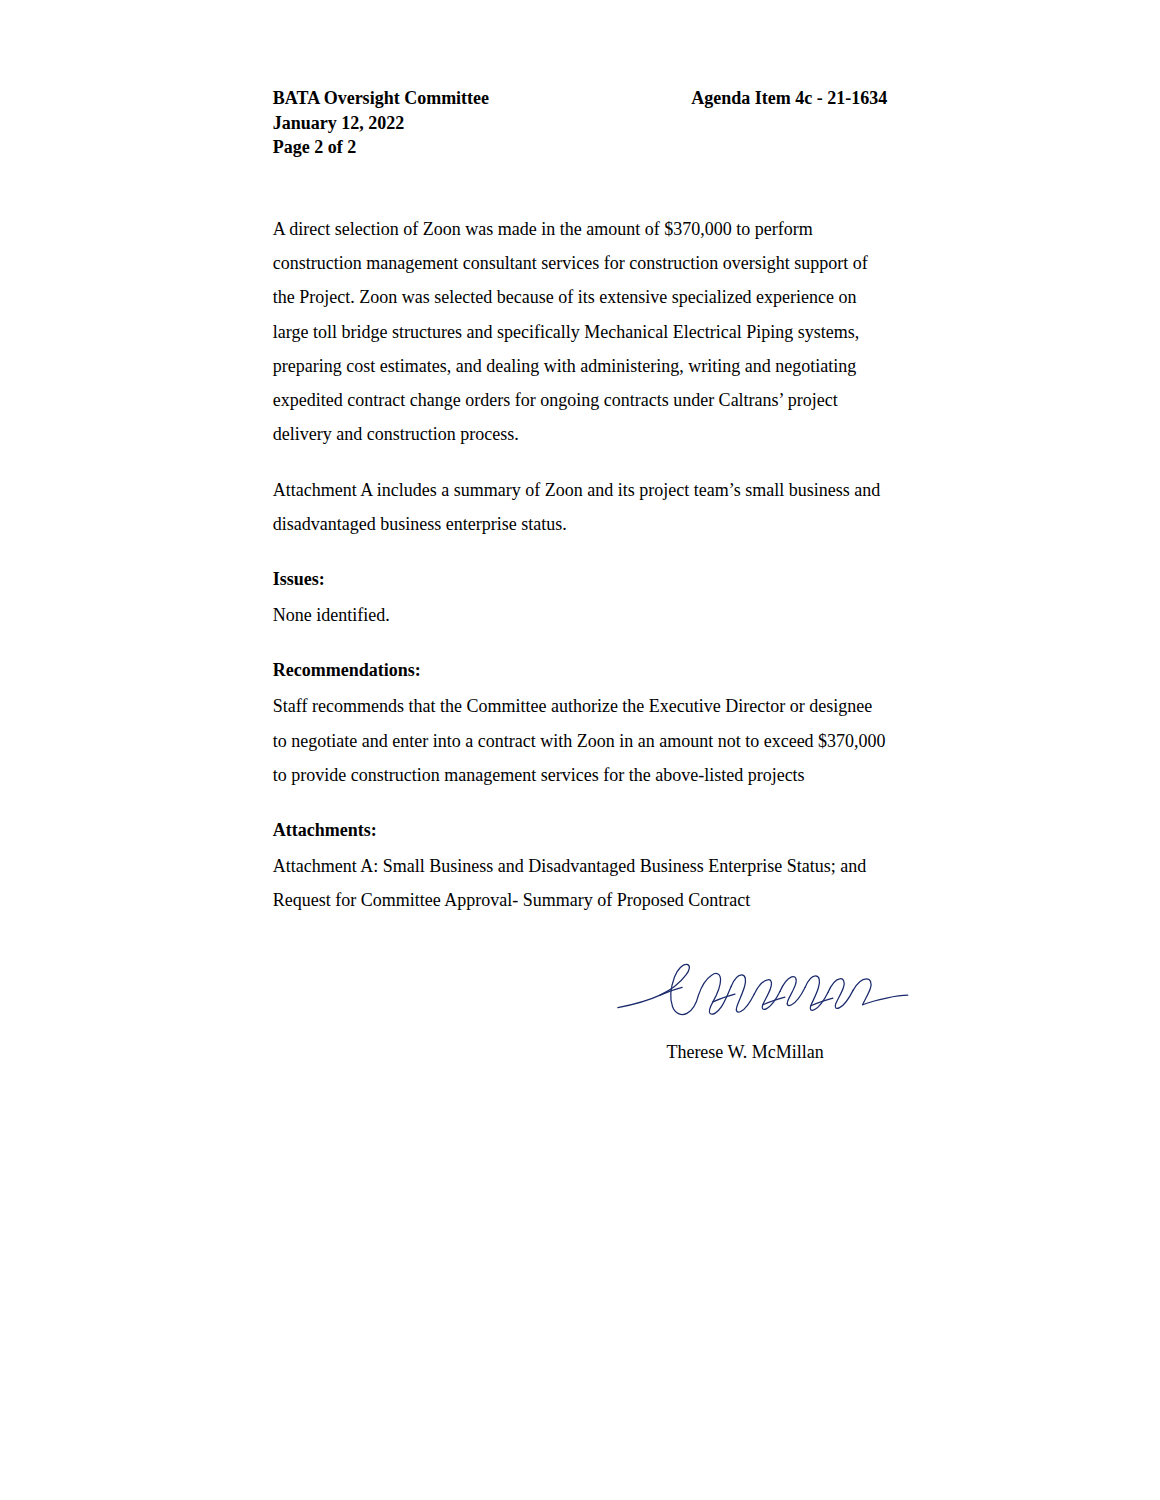BATA Oversight Committee
January 12, 2022
Page 2 of 2
Agenda Item 4c - 21-1634
A direct selection of Zoon was made in the amount of $370,000 to perform construction management consultant services for construction oversight support of the Project. Zoon was selected because of its extensive specialized experience on large toll bridge structures and specifically Mechanical Electrical Piping systems, preparing cost estimates, and dealing with administering, writing and negotiating expedited contract change orders for ongoing contracts under Caltrans’ project delivery and construction process.
Attachment A includes a summary of Zoon and its project team’s small business and disadvantaged business enterprise status.
Issues:
None identified.
Recommendations:
Staff recommends that the Committee authorize the Executive Director or designee to negotiate and enter into a contract with Zoon in an amount not to exceed $370,000 to provide construction management services for the above-listed projects
Attachments:
Attachment A: Small Business and Disadvantaged Business Enterprise Status; and
Request for Committee Approval- Summary of Proposed Contract
Therese W. McMillan